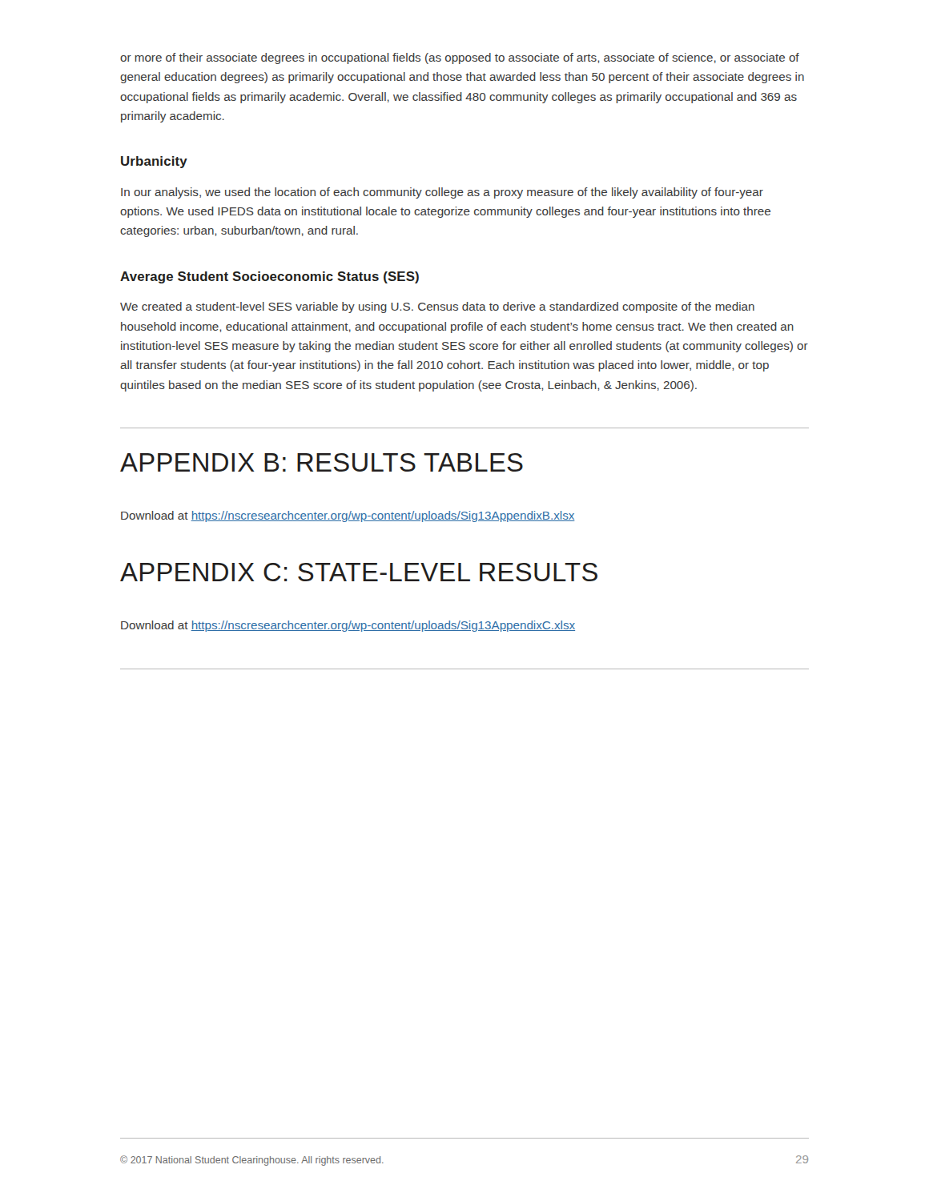or more of their associate degrees in occupational fields (as opposed to associate of arts, associate of science, or associate of general education degrees) as primarily occupational and those that awarded less than 50 percent of their associate degrees in occupational fields as primarily academic. Overall, we classified 480 community colleges as primarily occupational and 369 as primarily academic.
Urbanicity
In our analysis, we used the location of each community college as a proxy measure of the likely availability of four-year options. We used IPEDS data on institutional locale to categorize community colleges and four-year institutions into three categories: urban, suburban/town, and rural.
Average Student Socioeconomic Status (SES)
We created a student-level SES variable by using U.S. Census data to derive a standardized composite of the median household income, educational attainment, and occupational profile of each student’s home census tract. We then created an institution-level SES measure by taking the median student SES score for either all enrolled students (at community colleges) or all transfer students (at four-year institutions) in the fall 2010 cohort. Each institution was placed into lower, middle, or top quintiles based on the median SES score of its student population (see Crosta, Leinbach, & Jenkins, 2006).
Appendix B: Results Tables
Download at https://nscresearchcenter.org/wp-content/uploads/Sig13AppendixB.xlsx
Appendix C: State-Level Results
Download at https://nscresearchcenter.org/wp-content/uploads/Sig13AppendixC.xlsx
© 2017 National Student Clearinghouse. All rights reserved. 29